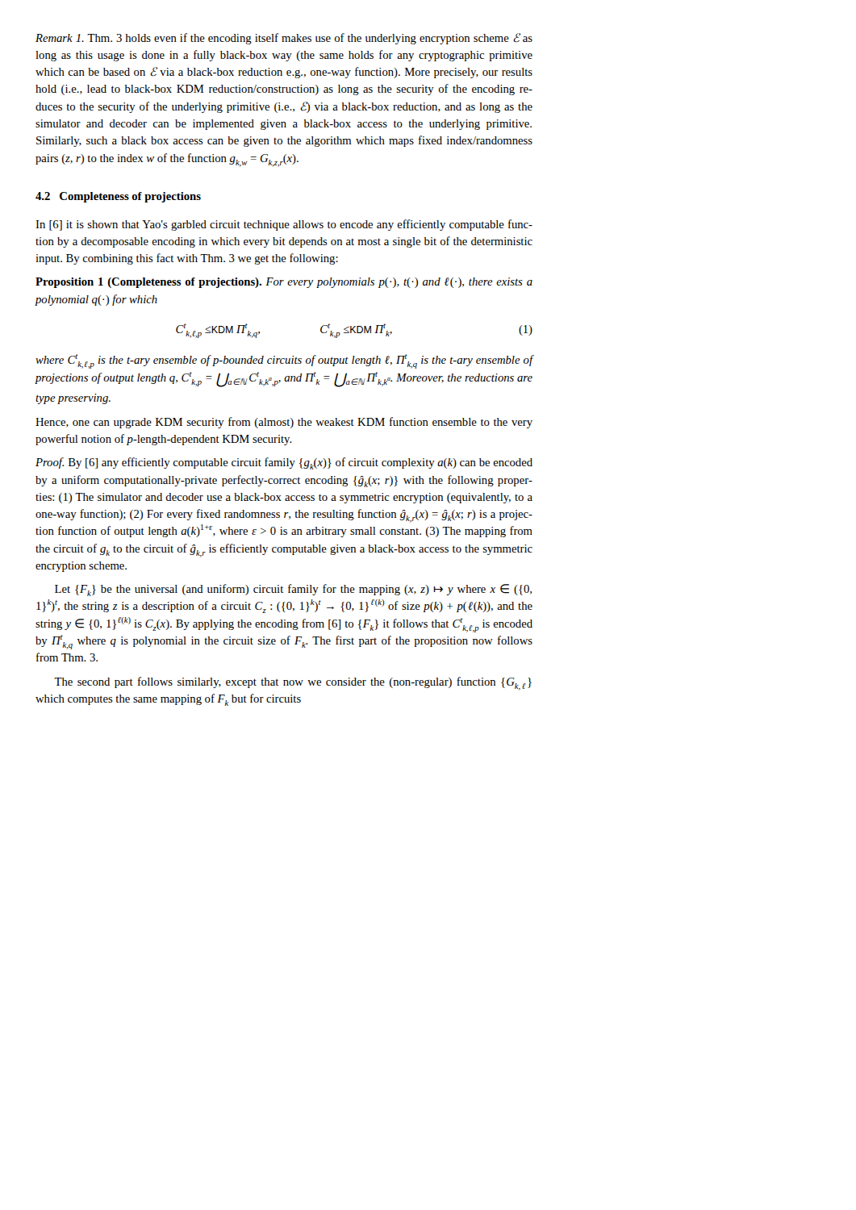Remark 1. Thm. 3 holds even if the encoding itself makes use of the underlying encryption scheme ℰ as long as this usage is done in a fully black-box way (the same holds for any cryptographic primitive which can be based on ℰ via a black-box reduction e.g., one-way function). More precisely, our results hold (i.e., lead to black-box KDM reduction/construction) as long as the security of the encoding reduces to the security of the underlying primitive (i.e., ℰ) via a black-box reduction, and as long as the simulator and decoder can be implemented given a black-box access to the underlying primitive. Similarly, such a black box access can be given to the algorithm which maps fixed index/randomness pairs (z, r) to the index w of the function gk,w = Gk,z,r(x).
4.2 Completeness of projections
In [6] it is shown that Yao's garbled circuit technique allows to encode any efficiently computable function by a decomposable encoding in which every bit depends on at most a single bit of the deterministic input. By combining this fact with Thm. 3 we get the following:
Proposition 1 (Completeness of projections). For every polynomials p(·), t(·) and ℓ(·), there exists a polynomial q(·) for which
Ctk,ℓ,p ≤KDM Πtk,q, Ctk,p ≤KDM Πtk, (1)
where Ctk,ℓ,p is the t-ary ensemble of p-bounded circuits of output length ℓ, Πtk,q is the t-ary ensemble of projections of output length q, Ctk,p = ⋃a∈ℕ Ctk,ka,p, and Πtk = ⋃a∈ℕ Πtk,ka. Moreover, the reductions are type preserving.
Hence, one can upgrade KDM security from (almost) the weakest KDM function ensemble to the very powerful notion of p-length-dependent KDM security.
Proof. By [6] any efficiently computable circuit family {gk(x)} of circuit complexity a(k) can be encoded by a uniform computationally-private perfectly-correct encoding {ĝk(x; r)} with the following properties: (1) The simulator and decoder use a black-box access to a symmetric encryption (equivalently, to a one-way function); (2) For every fixed randomness r, the resulting function ĝk,r(x) = ĝk(x; r) is a projection function of output length a(k)1+ε, where ε > 0 is an arbitrary small constant. (3) The mapping from the circuit of gk to the circuit of ĝk,r is efficiently computable given a black-box access to the symmetric encryption scheme.
Let {Fk} be the universal (and uniform) circuit family for the mapping (x, z) ↦ y where x ∈ ({0, 1}k)t, the string z is a description of a circuit Cz : ({0, 1}k)t → {0, 1}ℓ(k) of size p(k) + p(ℓ(k)), and the string y ∈ {0, 1}ℓ(k) is Cz(x). By applying the encoding from [6] to {Fk} it follows that Ctk,ℓ,p is encoded by Πtk,q where q is polynomial in the circuit size of Fk. The first part of the proposition now follows from Thm. 3.
The second part follows similarly, except that now we consider the (non-regular) function {Gk,ℓ} which computes the same mapping of Fk but for circuits